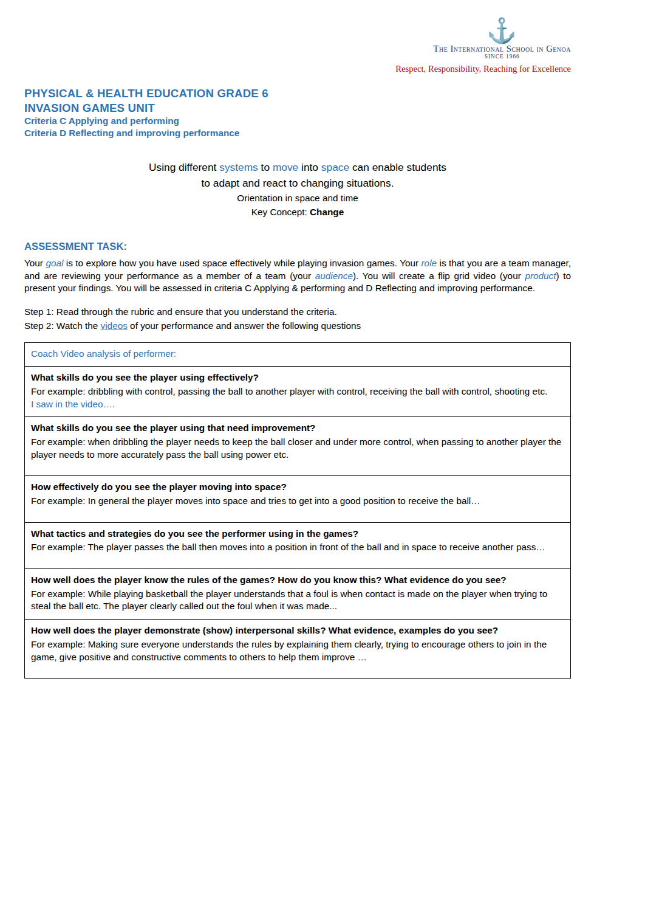⚓
The International School in Genoa
SINCE 1966
Respect, Responsibility, Reaching for Excellence
PHYSICAL & HEALTH EDUCATION GRADE 6 INVASION GAMES UNIT
Criteria C Applying and performing
Criteria D Reflecting and improving performance
Using different systems to move into space can enable students
to adapt and react to changing situations.
Orientation in space and time
Key Concept: Change
ASSESSMENT TASK:
Your goal is to explore how you have used space effectively while playing invasion games. Your role is that you are a team manager, and are reviewing your performance as a member of a team (your audience). You will create a flip grid video (your product) to present your findings. You will be assessed in criteria C Applying & performing and D Reflecting and improving performance.
Step 1: Read through the rubric and ensure that you understand the criteria.
Step 2: Watch the videos of your performance and answer the following questions
| Coach Video analysis of performer: |
| What skills do you see the player using effectively? For example: dribbling with control, passing the ball to another player with control, receiving the ball with control, shooting etc. I saw in the video…. |
| What skills do you see the player using that need improvement? For example: when dribbling the player needs to keep the ball closer and under more control, when passing to another player the player needs to more accurately pass the ball using power etc. |
| How effectively do you see the player moving into space? For example: In general the player moves into space and tries to get into a good position to receive the ball… |
| What tactics and strategies do you see the performer using in the games? For example: The player passes the ball then moves into a position in front of the ball and in space to receive another pass… |
| How well does the player know the rules of the games? How do you know this? What evidence do you see? For example: While playing basketball the player understands that a foul is when contact is made on the player when trying to steal the ball etc. The player clearly called out the foul when it was made... |
| How well does the player demonstrate (show) interpersonal skills? What evidence, examples do you see? For example: Making sure everyone understands the rules by explaining them clearly, trying to encourage others to join in the game, give positive and constructive comments to others to help them improve … |